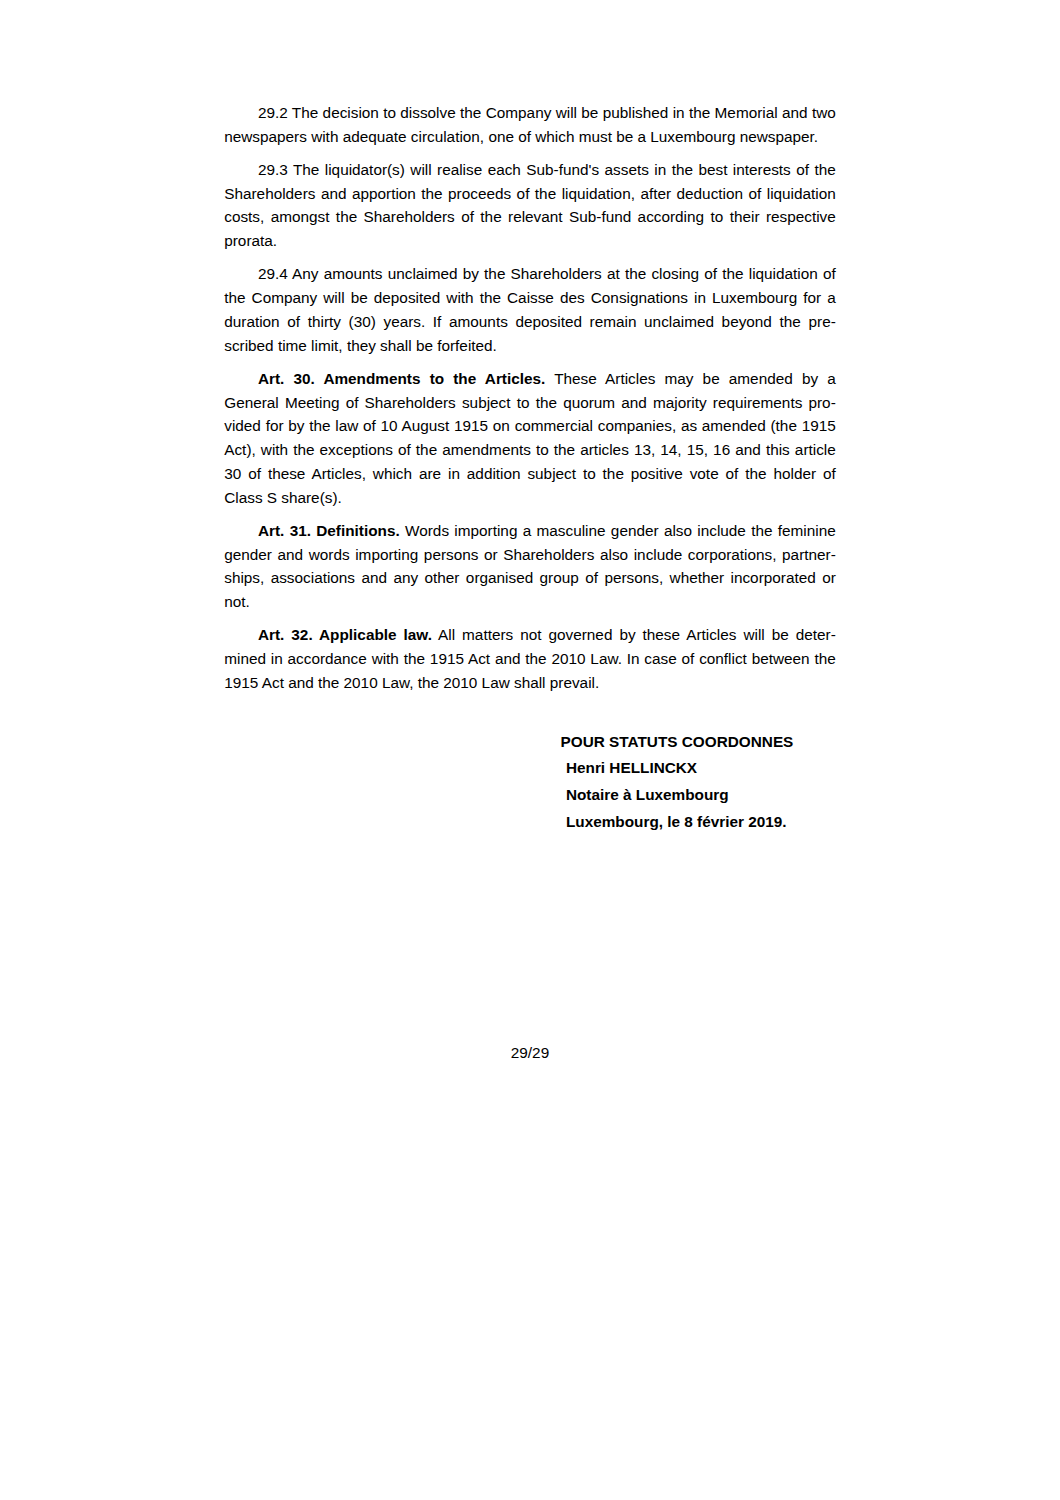29.2 The decision to dissolve the Company will be published in the Memorial and two newspapers with adequate circulation, one of which must be a Luxembourg newspaper.
29.3 The liquidator(s) will realise each Sub-fund's assets in the best interests of the Shareholders and apportion the proceeds of the liquidation, after deduction of liquidation costs, amongst the Shareholders of the relevant Sub-fund according to their respective prorata.
29.4 Any amounts unclaimed by the Shareholders at the closing of the liquidation of the Company will be deposited with the Caisse des Consignations in Luxembourg for a duration of thirty (30) years. If amounts deposited remain unclaimed beyond the prescribed time limit, they shall be forfeited.
Art. 30. Amendments to the Articles. These Articles may be amended by a General Meeting of Shareholders subject to the quorum and majority requirements provided for by the law of 10 August 1915 on commercial companies, as amended (the 1915 Act), with the exceptions of the amendments to the articles 13, 14, 15, 16 and this article 30 of these Articles, which are in addition subject to the positive vote of the holder of Class S share(s).
Art. 31. Definitions. Words importing a masculine gender also include the feminine gender and words importing persons or Shareholders also include corporations, partnerships, associations and any other organised group of persons, whether incorporated or not.
Art. 32. Applicable law. All matters not governed by these Articles will be determined in accordance with the 1915 Act and the 2010 Law. In case of conflict between the 1915 Act and the 2010 Law, the 2010 Law shall prevail.
POUR STATUTS COORDONNES
Henri HELLINCKX
Notaire à Luxembourg
Luxembourg, le 8 février 2019.
29/29